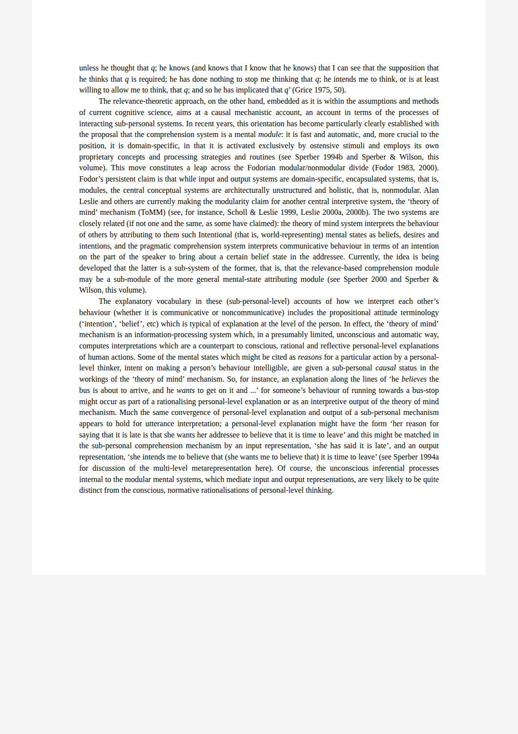unless he thought that q; he knows (and knows that I know that he knows) that I can see that the supposition that he thinks that q is required; he has done nothing to stop me thinking that q; he intends me to think, or is at least willing to allow me to think, that q; and so he has implicated that q’ (Grice 1975, 50).
The relevance-theoretic approach, on the other hand, embedded as it is within the assumptions and methods of current cognitive science, aims at a causal mechanistic account, an account in terms of the processes of interacting sub-personal systems. In recent years, this orientation has become particularly clearly established with the proposal that the comprehension system is a mental module: it is fast and automatic, and, more crucial to the position, it is domain-specific, in that it is activated exclusively by ostensive stimuli and employs its own proprietary concepts and processing strategies and routines (see Sperber 1994b and Sperber & Wilson, this volume). This move constitutes a leap across the Fodorian modular/nonmodular divide (Fodor 1983, 2000). Fodor’s persistent claim is that while input and output systems are domain-specific, encapsulated systems, that is, modules, the central conceptual systems are architecturally unstructured and holistic, that is, nonmodular. Alan Leslie and others are currently making the modularity claim for another central interpretive system, the ‘theory of mind’ mechanism (ToMM) (see, for instance, Scholl & Leslie 1999, Leslie 2000a, 2000b). The two systems are closely related (if not one and the same, as some have claimed): the theory of mind system interprets the behaviour of others by attributing to them such Intentional (that is, world-representing) mental states as beliefs, desires and intentions, and the pragmatic comprehension system interprets communicative behaviour in terms of an intention on the part of the speaker to bring about a certain belief state in the addressee. Currently, the idea is being developed that the latter is a sub-system of the former, that is, that the relevance-based comprehension module may be a sub-module of the more general mental-state attributing module (see Sperber 2000 and Sperber & Wilson, this volume).
The explanatory vocabulary in these (sub-personal-level) accounts of how we interpret each other’s behaviour (whether it is communicative or noncommunicative) includes the propositional attitude terminology (‘intention’, ‘belief’, etc) which is typical of explanation at the level of the person. In effect, the ‘theory of mind’ mechanism is an information-processing system which, in a presumably limited, unconscious and automatic way, computes interpretations which are a counterpart to conscious, rational and reflective personal-level explanations of human actions. Some of the mental states which might be cited as reasons for a particular action by a personal-level thinker, intent on making a person’s behaviour intelligible, are given a sub-personal causal status in the workings of the ‘theory of mind’ mechanism. So, for instance, an explanation along the lines of ‘he believes the bus is about to arrive, and he wants to get on it and ...’ for someone’s behaviour of running towards a bus-stop might occur as part of a rationalising personal-level explanation or as an interpretive output of the theory of mind mechanism. Much the same convergence of personal-level explanation and output of a sub-personal mechanism appears to hold for utterance interpretation; a personal-level explanation might have the form ‘her reason for saying that it is late is that she wants her addressee to believe that it is time to leave’ and this might be matched in the sub-personal comprehension mechanism by an input representation, ‘she has said it is late’, and an output representation, ‘she intends me to believe that (she wants me to believe that) it is time to leave’ (see Sperber 1994a for discussion of the multi-level metarepresentation here). Of course, the unconscious inferential processes internal to the modular mental systems, which mediate input and output representations, are very likely to be quite distinct from the conscious, normative rationalisations of personal-level thinking.